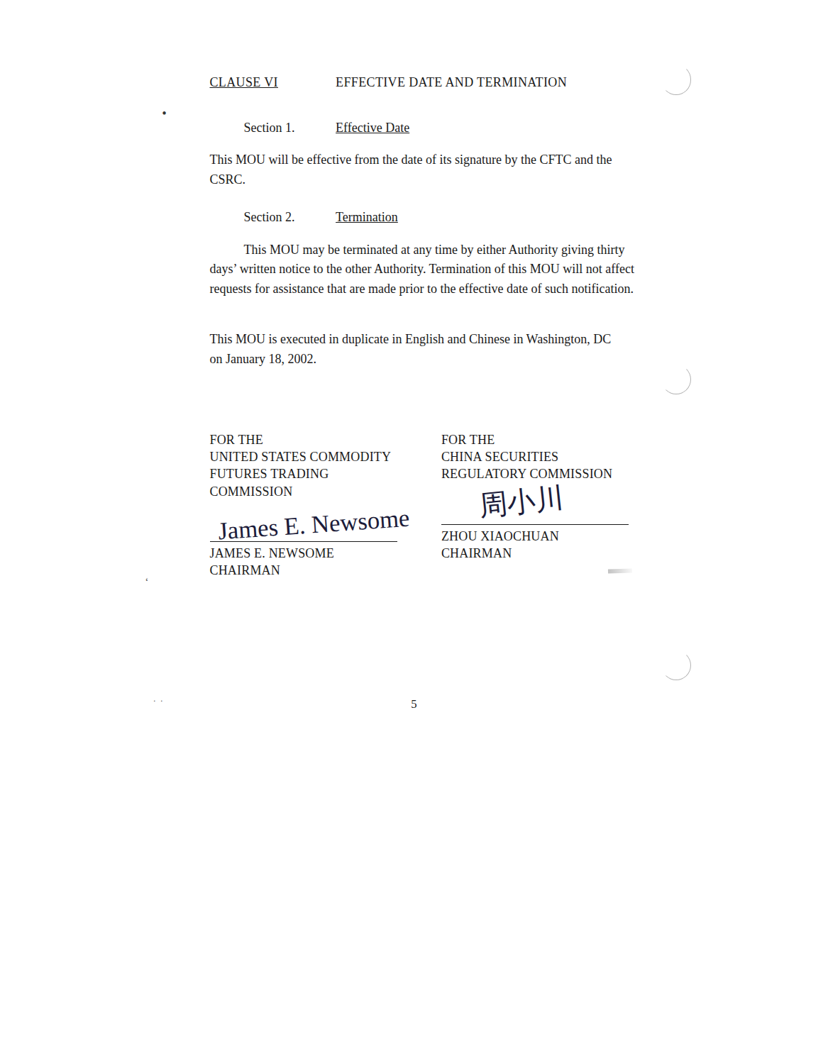CLAUSE VI EFFECTIVE DATE AND TERMINATION
•
Section 1. Effective Date
This MOU will be effective from the date of its signature by the CFTC and the CSRC.
Section 2. Termination
This MOU may be terminated at any time by either Authority giving thirty days’ written notice to the other Authority. Termination of this MOU will not affect requests for assistance that are made prior to the effective date of such notification.
This MOU is executed in duplicate in English and Chinese in Washington, DC
on January 18, 2002.
FOR THE
UNITED STATES COMMODITY
FUTURES TRADING COMMISSION
James E. Newsome
JAMES E. NEWSOME
CHAIRMAN
FOR THE
CHINA SECURITIES
REGULATORY COMMISSION
周小川
ZHOU XIAOCHUAN
CHAIRMAN
‘
· ·
5